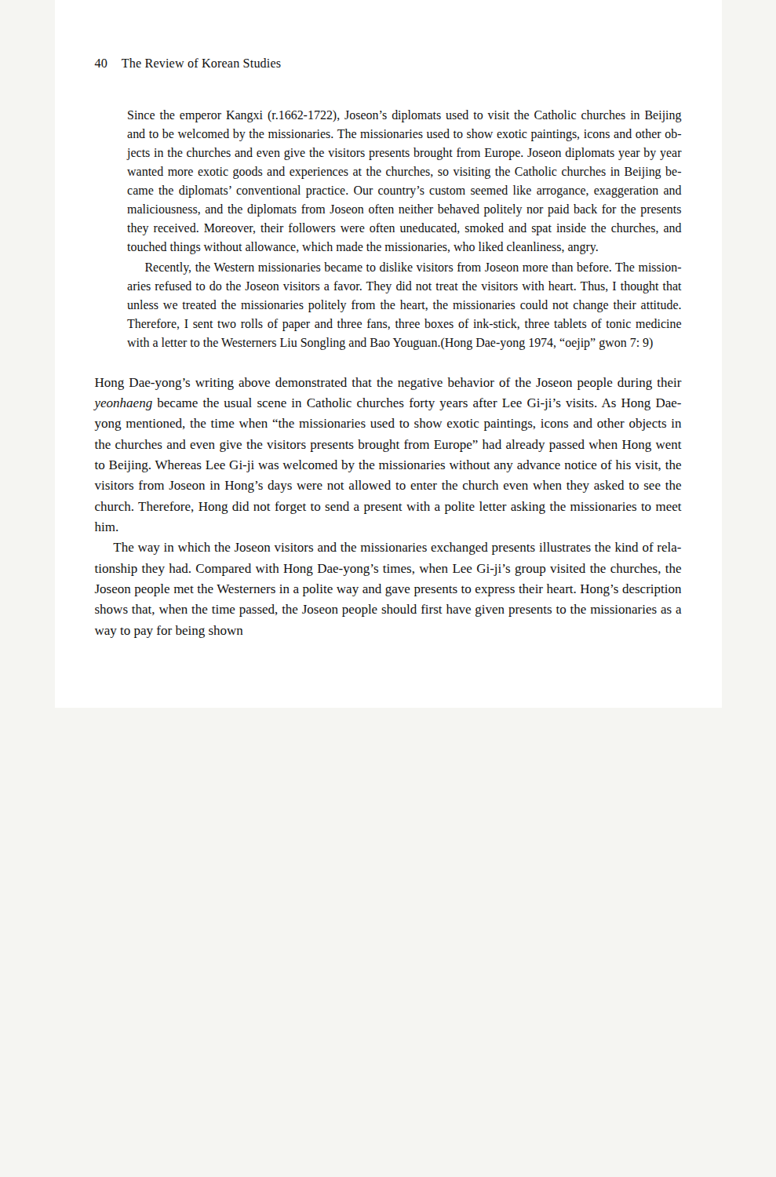40 The Review of Korean Studies
Since the emperor Kangxi (r.1662-1722), Joseon’s diplomats used to visit the Catholic churches in Beijing and to be welcomed by the missionaries. The missionaries used to show exotic paintings, icons and other objects in the churches and even give the visitors presents brought from Europe. Joseon diplomats year by year wanted more exotic goods and experiences at the churches, so visiting the Catholic churches in Beijing became the diplomats’ conventional practice. Our country’s custom seemed like arrogance, exaggeration and maliciousness, and the diplomats from Joseon often neither behaved politely nor paid back for the presents they received. Moreover, their followers were often uneducated, smoked and spat inside the churches, and touched things without allowance, which made the missionaries, who liked cleanliness, angry.
Recently, the Western missionaries became to dislike visitors from Joseon more than before. The missionaries refused to do the Joseon visitors a favor. They did not treat the visitors with heart. Thus, I thought that unless we treated the missionaries politely from the heart, the missionaries could not change their attitude. Therefore, I sent two rolls of paper and three fans, three boxes of ink-stick, three tablets of tonic medicine with a letter to the Westerners Liu Songling and Bao Youguan.(Hong Dae-yong 1974, “oejip” gwon 7: 9)
Hong Dae-yong’s writing above demonstrated that the negative behavior of the Joseon people during their yeonhaeng became the usual scene in Catholic churches forty years after Lee Gi-ji’s visits. As Hong Dae-yong mentioned, the time when “the missionaries used to show exotic paintings, icons and other objects in the churches and even give the visitors presents brought from Europe” had already passed when Hong went to Beijing. Whereas Lee Gi-ji was welcomed by the missionaries without any advance notice of his visit, the visitors from Joseon in Hong’s days were not allowed to enter the church even when they asked to see the church. Therefore, Hong did not forget to send a present with a polite letter asking the missionaries to meet him.
The way in which the Joseon visitors and the missionaries exchanged presents illustrates the kind of relationship they had. Compared with Hong Dae-yong’s times, when Lee Gi-ji’s group visited the churches, the Joseon people met the Westerners in a polite way and gave presents to express their heart. Hong’s description shows that, when the time passed, the Joseon people should first have given presents to the missionaries as a way to pay for being shown